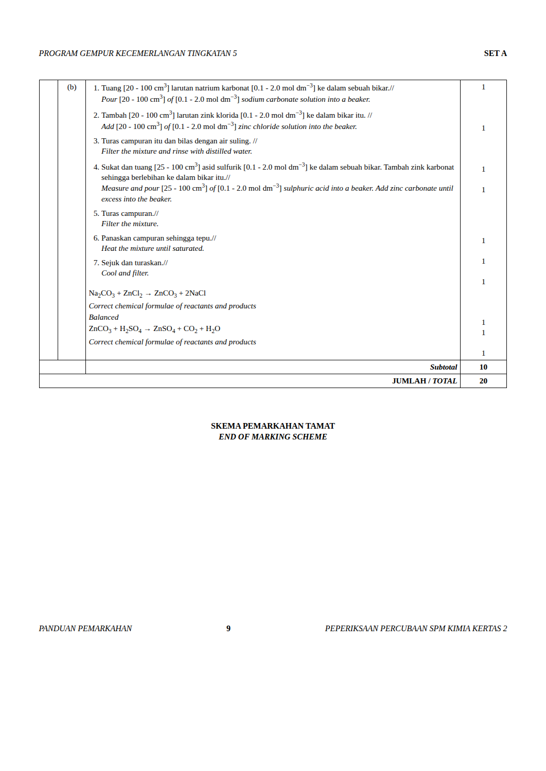PROGRAM GEMPUR KECEMERLANGAN TINGKATAN 5
SET A
| | (b) | Tuang [20 - 100 cm 3 ] larutan natrium karbonat [0.1 - 2.0 mol dm −3 ] ke dalam sebuah bikar.// Pour [20 - 100 cm 3 ] of [0.1 - 2.0 mol dm −3 ] sodium carbonate solution into a beaker. Tambah [20 - 100 cm 3 ] larutan zink klorida [0.1 - 2.0 mol dm −3 ] ke dalam bikar itu. // Add [20 - 100 cm 3 ] of [0.1 - 2.0 mol dm −3 ] zinc chloride solution into the beaker. Turas campuran itu dan bilas dengan air suling. // Filter the mixture and rinse with distilled water. Sukat dan tuang [25 - 100 cm 3 ] asid sulfurik [0.1 - 2.0 mol dm −3 ] ke dalam sebuah bikar. Tambah zink karbonat sehingga berlebihan ke dalam bikar itu.// Measure and pour [25 - 100 cm 3 ] of [0.1 - 2.0 mol dm −3 ] sulphuric acid into a beaker. Add zinc carbonate until excess into the beaker. Turas campuran.// Filter the mixture. Panaskan campuran sehingga tepu.// Heat the mixture until saturated. Sejuk dan turaskan.// Cool and filter. Na 2 CO 3 + ZnCl 2 → ZnCO 3 + 2NaCl Correct chemical formulae of reactants and products Balanced ZnCO 3 + H 2 SO 4 → ZnSO 4 + CO 2 + H 2 O Correct chemical formulae of reactants and products | 1 1 1 1 1 1 1 1 1 1 |
| | | Subtotal | 10 |
| JUMLAH / TOTAL | 20 |
SKEMA PEMARKAHAN TAMAT
END OF MARKING SCHEME
PANDUAN PEMARKAHAN
9
PEPERIKSAAN PERCUBAAN SPM KIMIA KERTAS 2